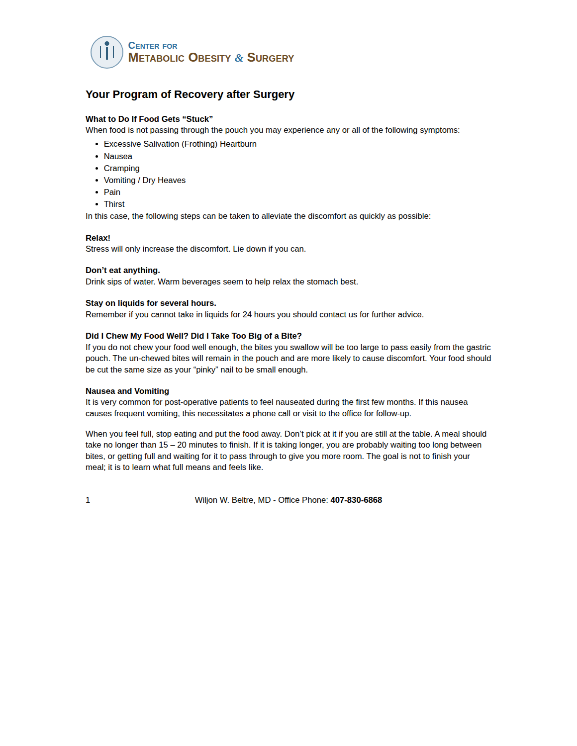Center for
Metabolic Obesity & Surgery
Your Program of Recovery after Surgery
What to Do If Food Gets “Stuck”
When food is not passing through the pouch you may experience any or all of the following symptoms:
Excessive Salivation (Frothing) Heartburn
Nausea
Cramping
Vomiting / Dry Heaves
Pain
Thirst
In this case, the following steps can be taken to alleviate the discomfort as quickly as possible:
Relax!
Stress will only increase the discomfort. Lie down if you can.
Don’t eat anything.
Drink sips of water. Warm beverages seem to help relax the stomach best.
Stay on liquids for several hours.
Remember if you cannot take in liquids for 24 hours you should contact us for further advice.
Did I Chew My Food Well? Did I Take Too Big of a Bite?
If you do not chew your food well enough, the bites you swallow will be too large to pass easily from the gastric pouch. The un-chewed bites will remain in the pouch and are more likely to cause discomfort. Your food should be cut the same size as your “pinky” nail to be small enough.
Nausea and Vomiting
It is very common for post-operative patients to feel nauseated during the first few months. If this nausea causes frequent vomiting, this necessitates a phone call or visit to the office for follow-up.
When you feel full, stop eating and put the food away. Don’t pick at it if you are still at the table. A meal should take no longer than 15 – 20 minutes to finish. If it is taking longer, you are probably waiting too long between bites, or getting full and waiting for it to pass through to give you more room. The goal is not to finish your meal; it is to learn what full means and feels like.
1
Wiljon W. Beltre, MD - Office Phone: 407-830-6868